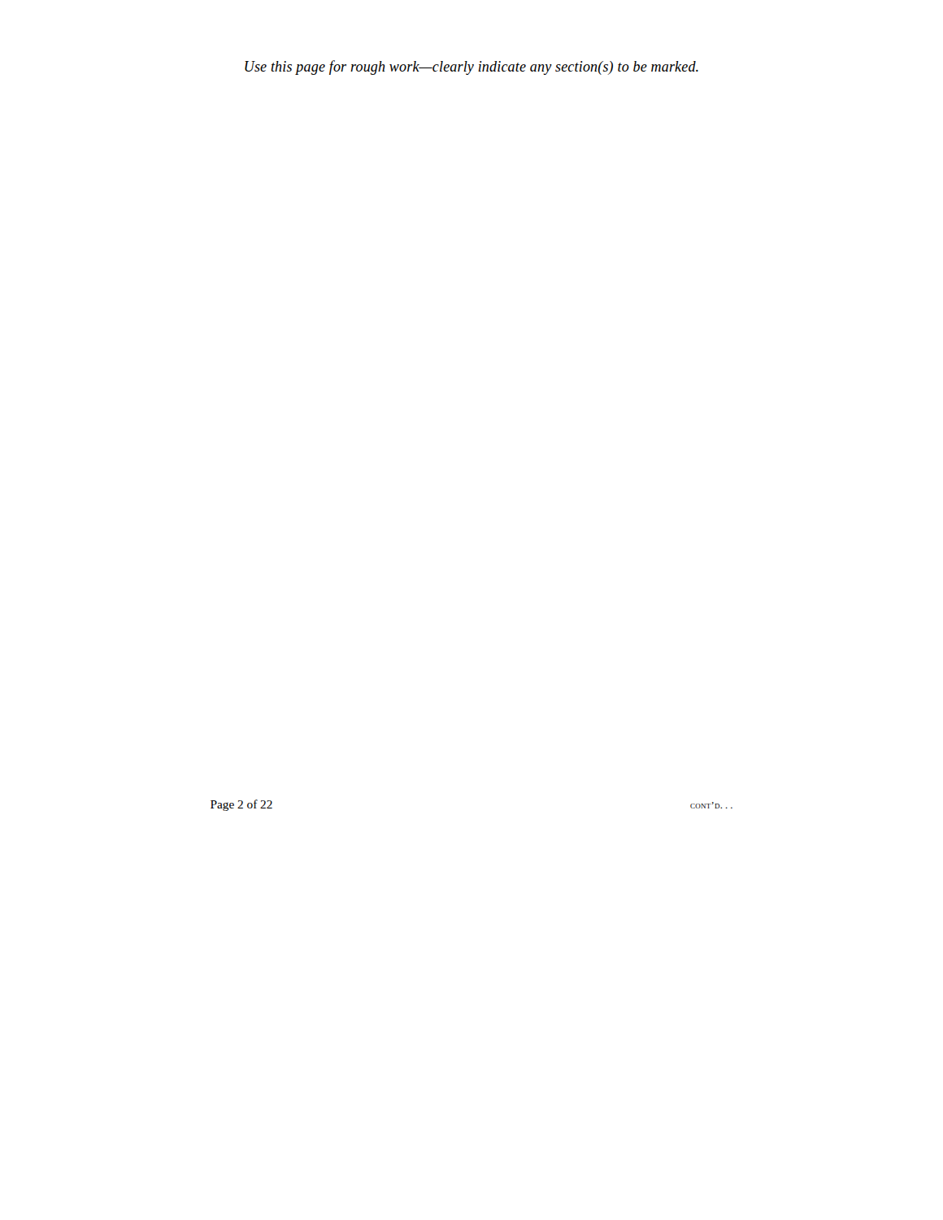Use this page for rough work—clearly indicate any section(s) to be marked.
Page 2 of 22 cont’d. . .